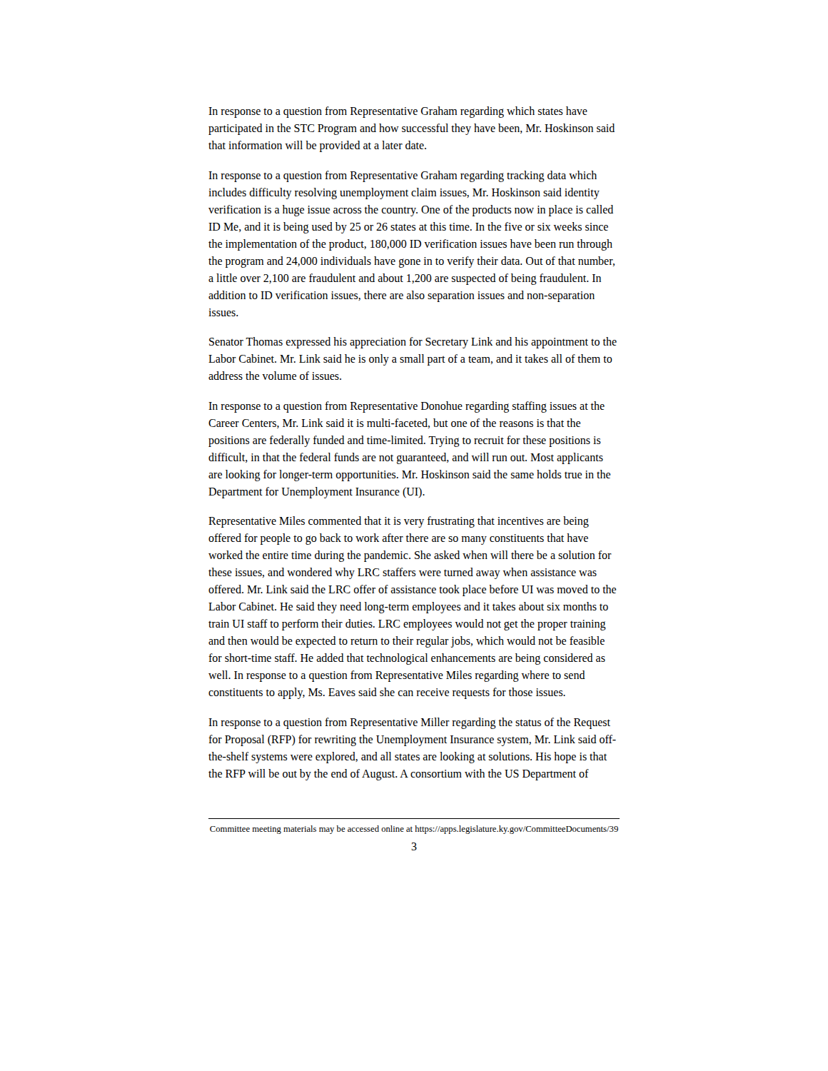In response to a question from Representative Graham regarding which states have participated in the STC Program and how successful they have been, Mr. Hoskinson said that information will be provided at a later date.
In response to a question from Representative Graham regarding tracking data which includes difficulty resolving unemployment claim issues, Mr. Hoskinson said identity verification is a huge issue across the country. One of the products now in place is called ID Me, and it is being used by 25 or 26 states at this time. In the five or six weeks since the implementation of the product, 180,000 ID verification issues have been run through the program and 24,000 individuals have gone in to verify their data. Out of that number, a little over 2,100 are fraudulent and about 1,200 are suspected of being fraudulent. In addition to ID verification issues, there are also separation issues and non-separation issues.
Senator Thomas expressed his appreciation for Secretary Link and his appointment to the Labor Cabinet. Mr. Link said he is only a small part of a team, and it takes all of them to address the volume of issues.
In response to a question from Representative Donohue regarding staffing issues at the Career Centers, Mr. Link said it is multi-faceted, but one of the reasons is that the positions are federally funded and time-limited. Trying to recruit for these positions is difficult, in that the federal funds are not guaranteed, and will run out. Most applicants are looking for longer-term opportunities. Mr. Hoskinson said the same holds true in the Department for Unemployment Insurance (UI).
Representative Miles commented that it is very frustrating that incentives are being offered for people to go back to work after there are so many constituents that have worked the entire time during the pandemic. She asked when will there be a solution for these issues, and wondered why LRC staffers were turned away when assistance was offered. Mr. Link said the LRC offer of assistance took place before UI was moved to the Labor Cabinet. He said they need long-term employees and it takes about six months to train UI staff to perform their duties. LRC employees would not get the proper training and then would be expected to return to their regular jobs, which would not be feasible for short-time staff. He added that technological enhancements are being considered as well. In response to a question from Representative Miles regarding where to send constituents to apply, Ms. Eaves said she can receive requests for those issues.
In response to a question from Representative Miller regarding the status of the Request for Proposal (RFP) for rewriting the Unemployment Insurance system, Mr. Link said off-the-shelf systems were explored, and all states are looking at solutions. His hope is that the RFP will be out by the end of August. A consortium with the US Department of
Committee meeting materials may be accessed online at https://apps.legislature.ky.gov/CommitteeDocuments/39
3